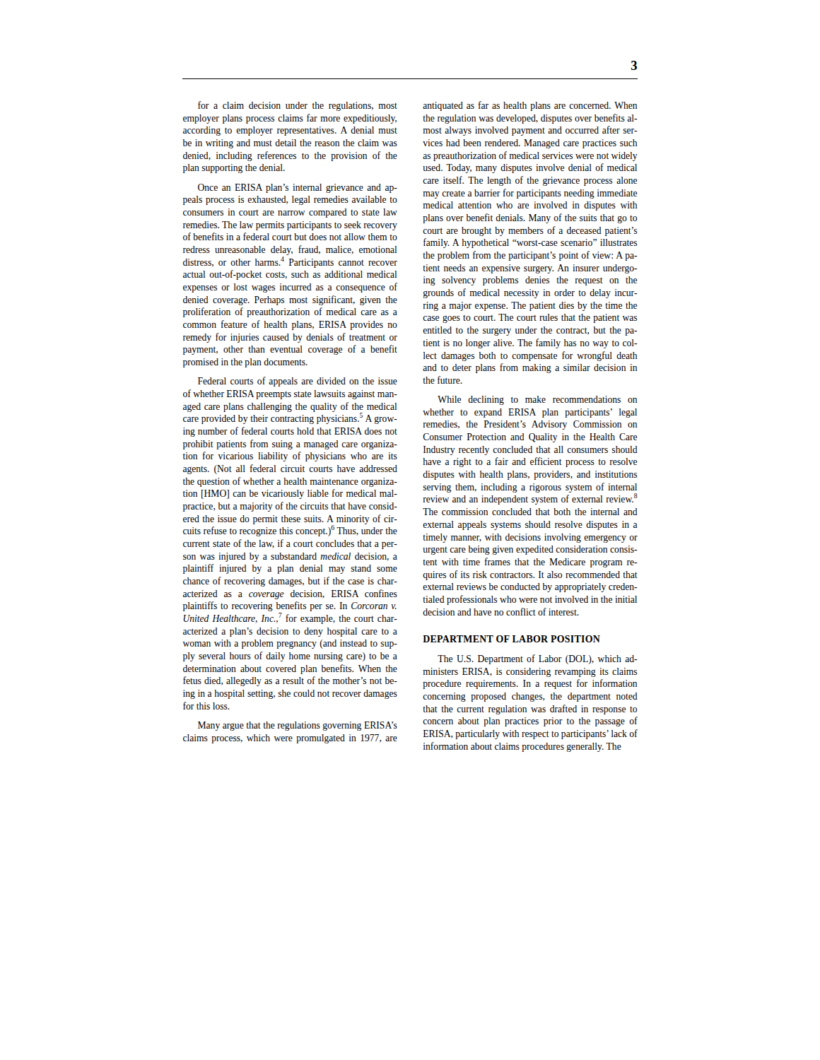3
for a claim decision under the regulations, most employer plans process claims far more expeditiously, according to employer representatives. A denial must be in writing and must detail the reason the claim was denied, including references to the provision of the plan supporting the denial.
Once an ERISA plan’s internal grievance and appeals process is exhausted, legal remedies available to consumers in court are narrow compared to state law remedies. The law permits participants to seek recovery of benefits in a federal court but does not allow them to redress unreasonable delay, fraud, malice, emotional distress, or other harms.4 Participants cannot recover actual out-of-pocket costs, such as additional medical expenses or lost wages incurred as a consequence of denied coverage. Perhaps most significant, given the proliferation of preauthorization of medical care as a common feature of health plans, ERISA provides no remedy for injuries caused by denials of treatment or payment, other than eventual coverage of a benefit promised in the plan documents.
Federal courts of appeals are divided on the issue of whether ERISA preempts state lawsuits against managed care plans challenging the quality of the medical care provided by their contracting physicians.5 A growing number of federal courts hold that ERISA does not prohibit patients from suing a managed care organization for vicarious liability of physicians who are its agents. (Not all federal circuit courts have addressed the question of whether a health maintenance organization [HMO] can be vicariously liable for medical malpractice, but a majority of the circuits that have considered the issue do permit these suits. A minority of circuits refuse to recognize this concept.)6 Thus, under the current state of the law, if a court concludes that a person was injured by a substandard medical decision, a plaintiff injured by a plan denial may stand some chance of recovering damages, but if the case is characterized as a coverage decision, ERISA confines plaintiffs to recovering benefits per se. In Corcoran v. United Healthcare, Inc.,7 for example, the court characterized a plan’s decision to deny hospital care to a woman with a problem pregnancy (and instead to supply several hours of daily home nursing care) to be a determination about covered plan benefits. When the fetus died, allegedly as a result of the mother’s not being in a hospital setting, she could not recover damages for this loss.
Many argue that the regulations governing ERISA’s claims process, which were promulgated in 1977, are antiquated as far as health plans are concerned. When the regulation was developed, disputes over benefits almost always involved payment and occurred after services had been rendered. Managed care practices such as preauthorization of medical services were not widely used. Today, many disputes involve denial of medical care itself. The length of the grievance process alone may create a barrier for participants needing immediate medical attention who are involved in disputes with plans over benefit denials. Many of the suits that go to court are brought by members of a deceased patient’s family. A hypothetical “worst-case scenario” illustrates the problem from the participant’s point of view: A patient needs an expensive surgery. An insurer undergoing solvency problems denies the request on the grounds of medical necessity in order to delay incurring a major expense. The patient dies by the time the case goes to court. The court rules that the patient was entitled to the surgery under the contract, but the patient is no longer alive. The family has no way to collect damages both to compensate for wrongful death and to deter plans from making a similar decision in the future.
While declining to make recommendations on whether to expand ERISA plan participants’ legal remedies, the President’s Advisory Commission on Consumer Protection and Quality in the Health Care Industry recently concluded that all consumers should have a right to a fair and efficient process to resolve disputes with health plans, providers, and institutions serving them, including a rigorous system of internal review and an independent system of external review.8 The commission concluded that both the internal and external appeals systems should resolve disputes in a timely manner, with decisions involving emergency or urgent care being given expedited consideration consistent with time frames that the Medicare program requires of its risk contractors. It also recommended that external reviews be conducted by appropriately credentialed professionals who were not involved in the initial decision and have no conflict of interest.
DEPARTMENT OF LABOR POSITION
The U.S. Department of Labor (DOL), which administers ERISA, is considering revamping its claims procedure requirements. In a request for information concerning proposed changes, the department noted that the current regulation was drafted in response to concern about plan practices prior to the passage of ERISA, particularly with respect to participants’ lack of information about claims procedures generally. The